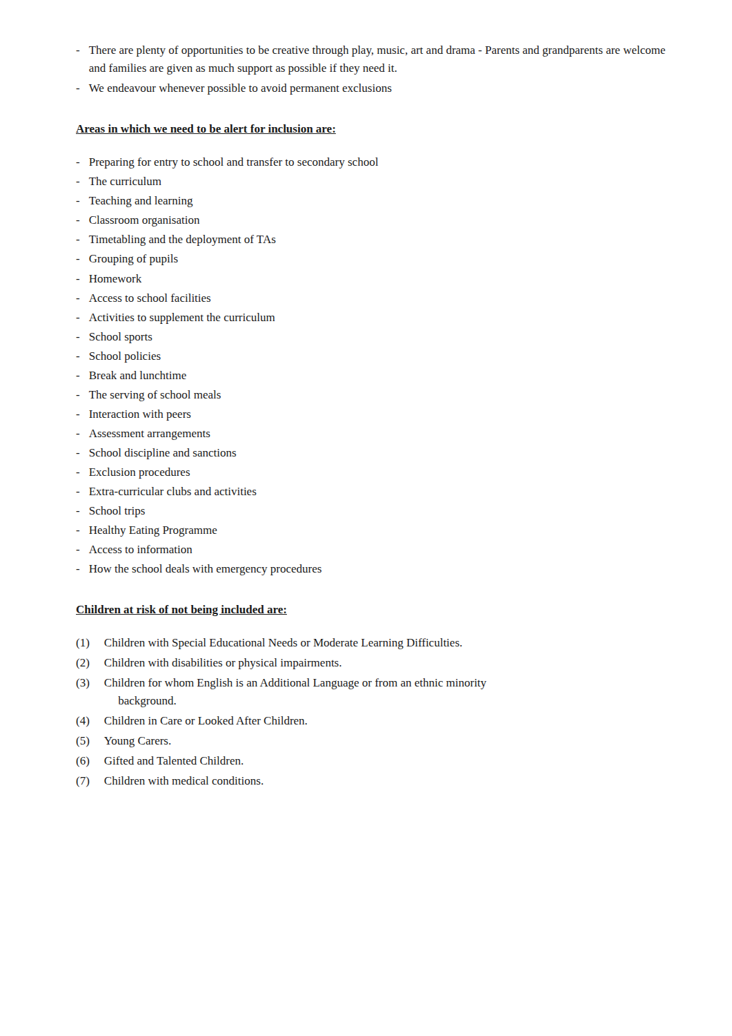There are plenty of opportunities to be creative through play, music, art and drama - Parents and grandparents are welcome and families are given as much support as possible if they need it.
We endeavour whenever possible to avoid permanent exclusions
Areas in which we need to be alert for inclusion are:
Preparing for entry to school and transfer to secondary school
The curriculum
Teaching and learning
Classroom organisation
Timetabling and the deployment of TAs
Grouping of pupils
Homework
Access to school facilities
Activities to supplement the curriculum
School sports
School policies
Break and lunchtime
The serving of school meals
Interaction with peers
Assessment arrangements
School discipline and sanctions
Exclusion procedures
Extra-curricular clubs and activities
School trips
Healthy Eating Programme
Access to information
How the school deals with emergency procedures
Children at risk of not being included are:
Children with Special Educational Needs or Moderate Learning Difficulties.
Children with disabilities or physical impairments.
Children for whom English is an Additional Language or from an ethnic minority background.
Children in Care or Looked After Children.
Young Carers.
Gifted and Talented Children.
Children with medical conditions.